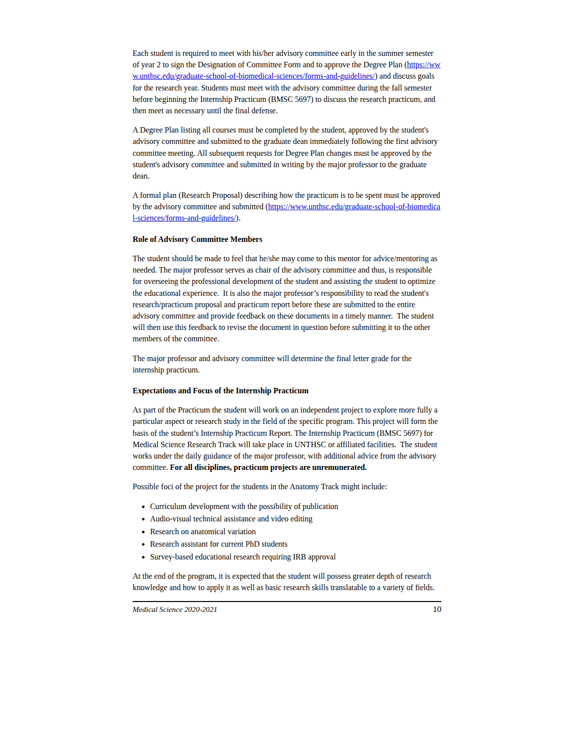Each student is required to meet with his/her advisory committee early in the summer semester of year 2 to sign the Designation of Committee Form and to approve the Degree Plan (https://www.unthsc.edu/graduate-school-of-biomedical-sciences/forms-and-guidelines/) and discuss goals for the research year. Students must meet with the advisory committee during the fall semester before beginning the Internship Practicum (BMSC 5697) to discuss the research practicum, and then meet as necessary until the final defense.
A Degree Plan listing all courses must be completed by the student, approved by the student's advisory committee and submitted to the graduate dean immediately following the first advisory committee meeting. All subsequent requests for Degree Plan changes must be approved by the student's advisory committee and submitted in writing by the major professor to the graduate dean.
A formal plan (Research Proposal) describing how the practicum is to be spent must be approved by the advisory committee and submitted (https://www.unthsc.edu/graduate-school-of-biomedical-sciences/forms-and-guidelines/).
Role of Advisory Committee Members
The student should be made to feel that he/she may come to this mentor for advice/mentoring as needed. The major professor serves as chair of the advisory committee and thus, is responsible for overseeing the professional development of the student and assisting the student to optimize the educational experience. It is also the major professor’s responsibility to read the student's research/practicum proposal and practicum report before these are submitted to the entire advisory committee and provide feedback on these documents in a timely manner. The student will then use this feedback to revise the document in question before submitting it to the other members of the committee.
The major professor and advisory committee will determine the final letter grade for the internship practicum.
Expectations and Focus of the Internship Practicum
As part of the Practicum the student will work on an independent project to explore more fully a particular aspect or research study in the field of the specific program. This project will form the basis of the student’s Internship Practicum Report. The Internship Practicum (BMSC 5697) for Medical Science Research Track will take place in UNTHSC or affiliated facilities. The student works under the daily guidance of the major professor, with additional advice from the advisory committee. For all disciplines, practicum projects are unremunerated.
Possible foci of the project for the students in the Anatomy Track might include:
Curriculum development with the possibility of publication
Audio-visual technical assistance and video editing
Research on anatomical variation
Research assistant for current PhD students
Survey-based educational research requiring IRB approval
At the end of the program, it is expected that the student will possess greater depth of research knowledge and how to apply it as well as basic research skills translatable to a variety of fields.
Medical Science 2020-2021 10